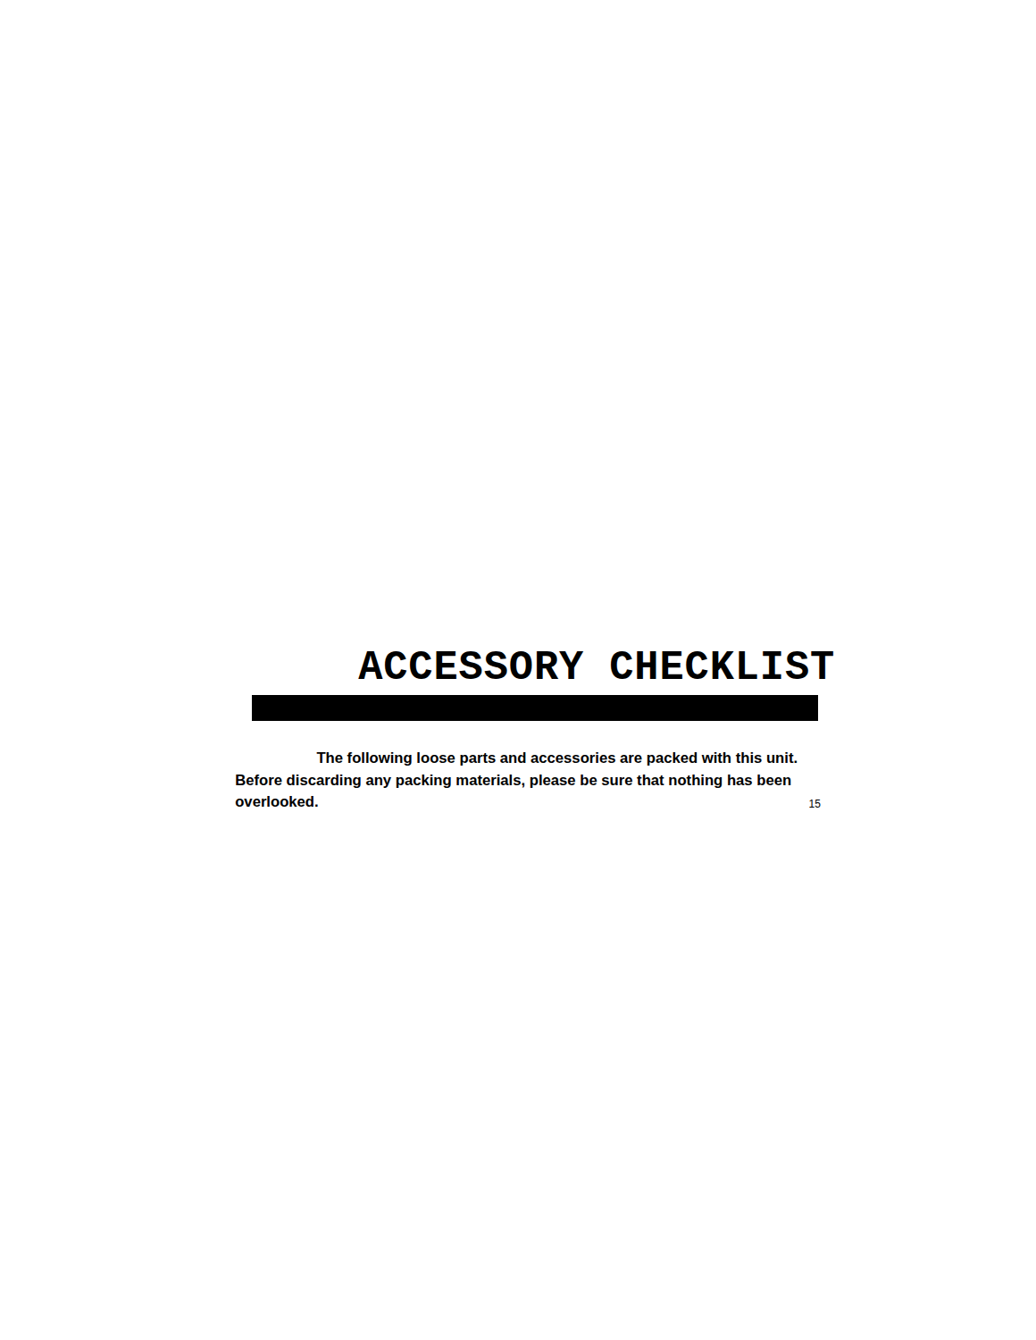ACCESSORY CHECKLIST
The following loose parts and accessories are packed with this unit. Before discarding any packing materials, please be sure that nothing has been overlooked.
15